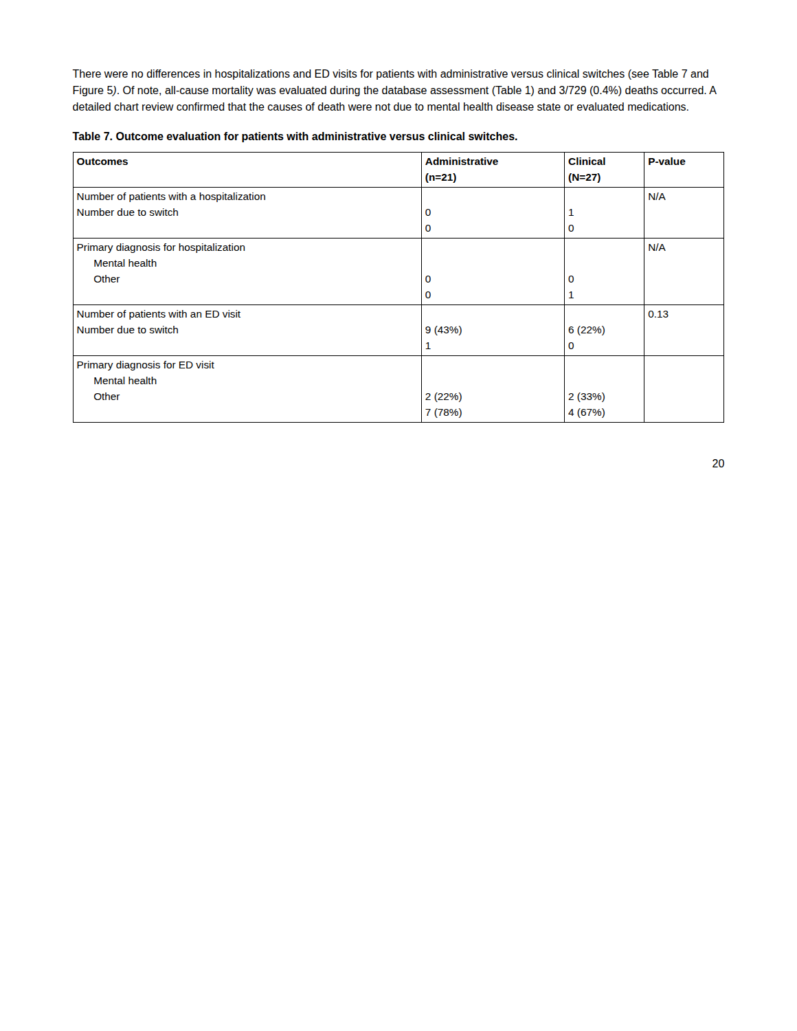There were no differences in hospitalizations and ED visits for patients with administrative versus clinical switches (see Table 7 and Figure 5). Of note, all-cause mortality was evaluated during the database assessment (Table 1) and 3/729 (0.4%) deaths occurred. A detailed chart review confirmed that the causes of death were not due to mental health disease state or evaluated medications.
Table 7. Outcome evaluation for patients with administrative versus clinical switches.
| Outcomes | Administrative (n=21) | Clinical (N=27) | P-value |
| --- | --- | --- | --- |
| Number of patients with a hospitalization Number due to switch | 0 0 | 1 0 | N/A |
| Primary diagnosis for hospitalization Mental health Other | 0 0 | 0 1 | N/A |
| Number of patients with an ED visit Number due to switch | 9 (43%) 1 | 6 (22%) 0 | 0.13 |
| Primary diagnosis for ED visit Mental health Other | 2 (22%) 7 (78%) | 2 (33%) 4 (67%) | |
20